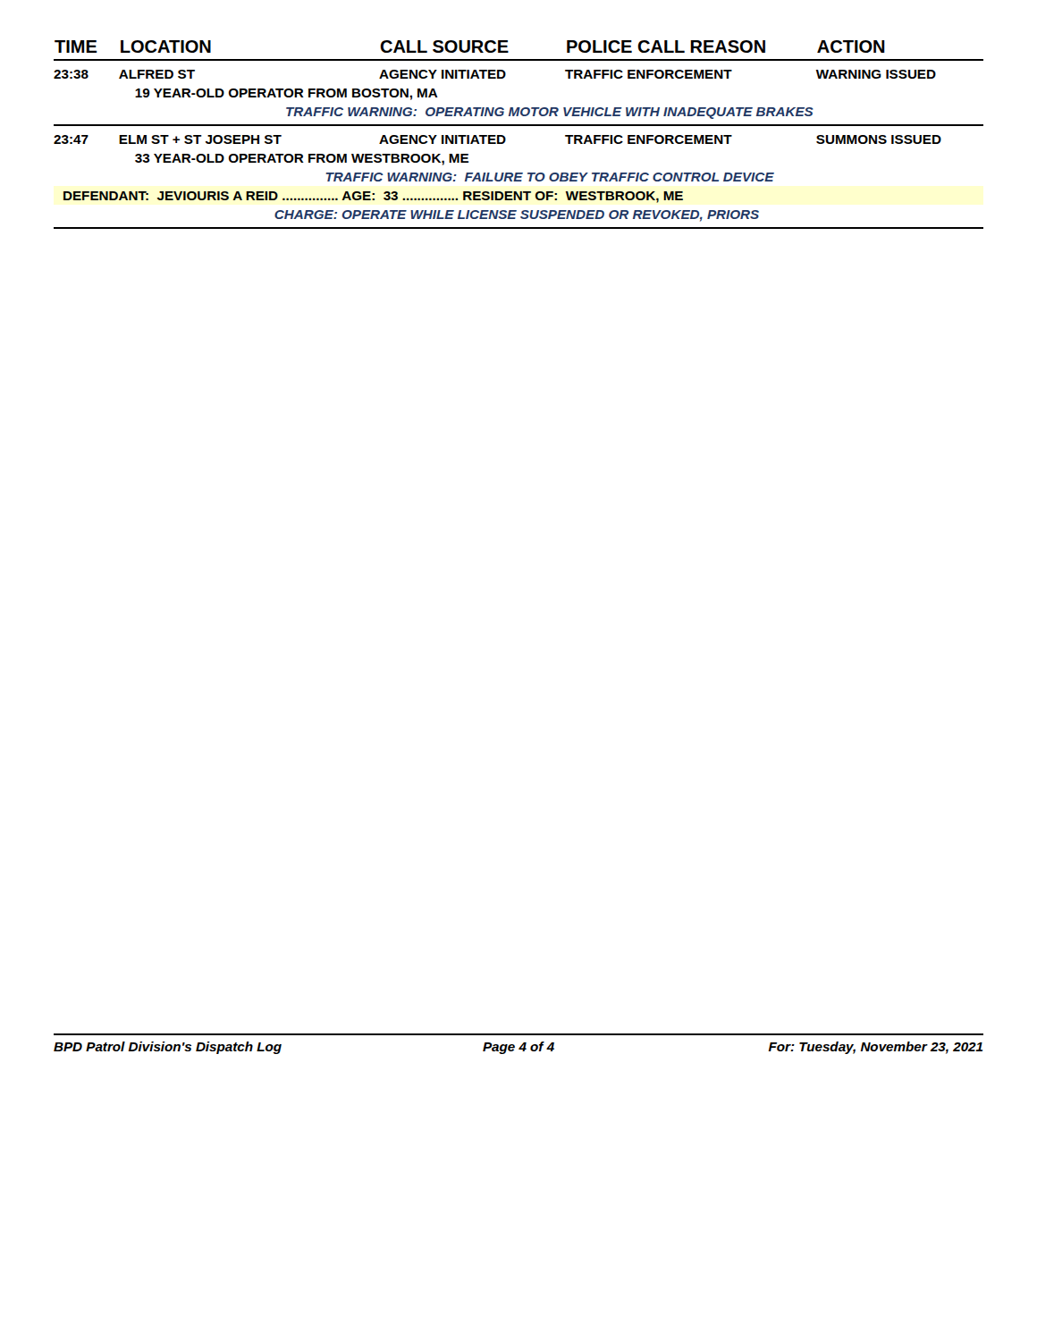| TIME | LOCATION | CALL SOURCE | POLICE CALL REASON | ACTION |
| --- | --- | --- | --- | --- |
| 23:38 | ALFRED ST | AGENCY INITIATED | TRAFFIC ENFORCEMENT | WARNING ISSUED |
| | 19 YEAR-OLD OPERATOR FROM BOSTON, MA |
| | TRAFFIC WARNING: OPERATING MOTOR VEHICLE WITH INADEQUATE BRAKES |
| 23:47 | ELM ST + ST JOSEPH ST | AGENCY INITIATED | TRAFFIC ENFORCEMENT | SUMMONS ISSUED |
| | 33 YEAR-OLD OPERATOR FROM WESTBROOK, ME |
| | TRAFFIC WARNING: FAILURE TO OBEY TRAFFIC CONTROL DEVICE |
| DEFENDANT: JEVIOURIS A REID ............... AGE: 33 ............... RESIDENT OF: WESTBROOK, ME |
| CHARGE: OPERATE WHILE LICENSE SUSPENDED OR REVOKED, PRIORS |
BPD Patrol Division's Dispatch Log
Page 4 of 4
For: Tuesday, November 23, 2021